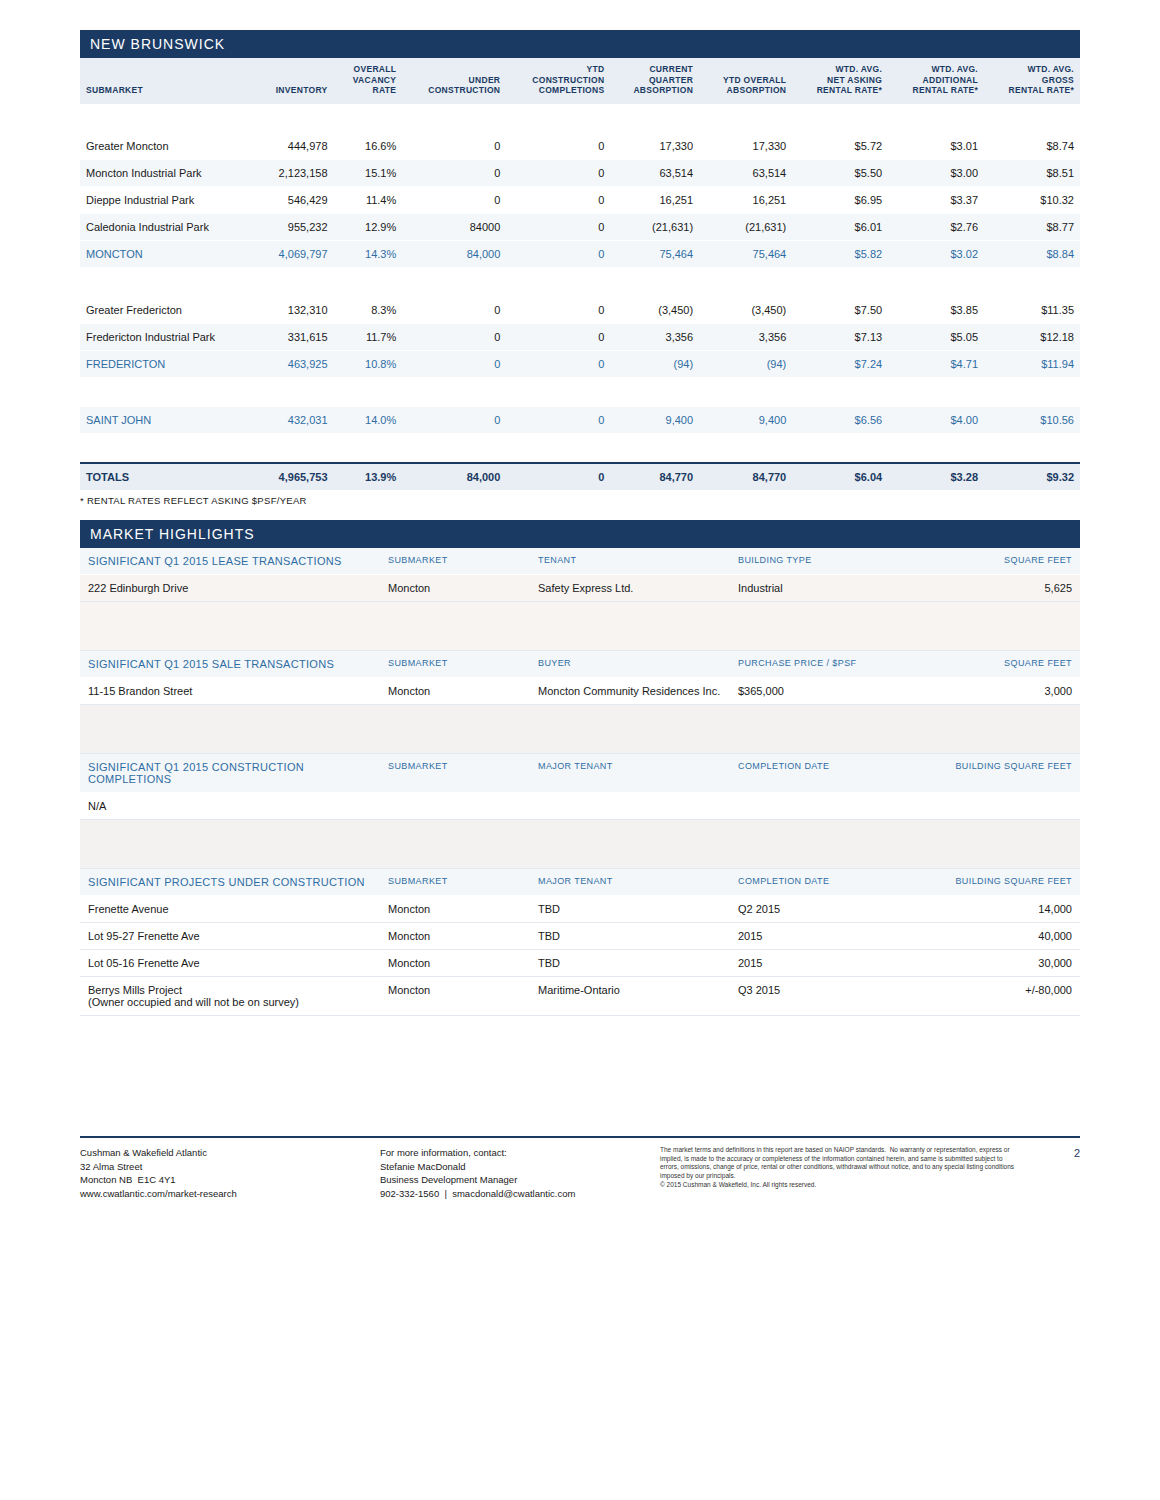NEW BRUNSWICK
| SUBMARKET | INVENTORY | OVERALL VACANCY RATE | UNDER CONSTRUCTION | YTD CONSTRUCTION COMPLETIONS | CURRENT QUARTER ABSORPTION | YTD OVERALL ABSORPTION | WTD. AVG. NET ASKING RENTAL RATE* | WTD. AVG. ADDITIONAL RENTAL RATE* | WTD. AVG. GROSS RENTAL RATE* |
| --- | --- | --- | --- | --- | --- | --- | --- | --- | --- |
| Greater Moncton | 444,978 | 16.6% | 0 | 0 | 17,330 | 17,330 | $5.72 | $3.01 | $8.74 |
| Moncton Industrial Park | 2,123,158 | 15.1% | 0 | 0 | 63,514 | 63,514 | $5.50 | $3.00 | $8.51 |
| Dieppe Industrial Park | 546,429 | 11.4% | 0 | 0 | 16,251 | 16,251 | $6.95 | $3.37 | $10.32 |
| Caledonia Industrial Park | 955,232 | 12.9% | 84000 | 0 | (21,631) | (21,631) | $6.01 | $2.76 | $8.77 |
| MONCTON | 4,069,797 | 14.3% | 84,000 | 0 | 75,464 | 75,464 | $5.82 | $3.02 | $8.84 |
| Greater Fredericton | 132,310 | 8.3% | 0 | 0 | (3,450) | (3,450) | $7.50 | $3.85 | $11.35 |
| Fredericton Industrial Park | 331,615 | 11.7% | 0 | 0 | 3,356 | 3,356 | $7.13 | $5.05 | $12.18 |
| FREDERICTON | 463,925 | 10.8% | 0 | 0 | (94) | (94) | $7.24 | $4.71 | $11.94 |
| SAINT JOHN | 432,031 | 14.0% | 0 | 0 | 9,400 | 9,400 | $6.56 | $4.00 | $10.56 |
| TOTALS | 4,965,753 | 13.9% | 84,000 | 0 | 84,770 | 84,770 | $6.04 | $3.28 | $9.32 |
* RENTAL RATES REFLECT ASKING $PSF/YEAR
MARKET HIGHLIGHTS
| SIGNIFICANT Q1 2015 LEASE TRANSACTIONS | SUBMARKET | TENANT | BUILDING TYPE | SQUARE FEET |
| 222 Edinburgh Drive | Moncton | Safety Express Ltd. | Industrial | 5,625 |
| SIGNIFICANT Q1 2015 SALE TRANSACTIONS | SUBMARKET | BUYER | PURCHASE PRICE / $PSF | SQUARE FEET |
| 11-15 Brandon Street | Moncton | Moncton Community Residences Inc. | $365,000 | 3,000 |
| SIGNIFICANT Q1 2015 CONSTRUCTION COMPLETIONS | SUBMARKET | MAJOR TENANT | COMPLETION DATE | BUILDING SQUARE FEET |
| N/A | | | | |
| SIGNIFICANT PROJECTS UNDER CONSTRUCTION | SUBMARKET | MAJOR TENANT | COMPLETION DATE | BUILDING SQUARE FEET |
| Frenette Avenue | Moncton | TBD | Q2 2015 | 14,000 |
| Lot 95-27 Frenette Ave | Moncton | TBD | 2015 | 40,000 |
| Lot 05-16 Frenette Ave | Moncton | TBD | 2015 | 30,000 |
| Berrys Mills Project (Owner occupied and will not be on survey) | Moncton | Maritime-Ontario | Q3 2015 | +/-80,000 |
Cushman & Wakefield Atlantic
32 Alma Street
Moncton NB E1C 4Y1
www.cwatlantic.com/market-research
For more information, contact:
Stefanie MacDonald
Business Development Manager
902-332-1560 | smacdonald@cwatlantic.com
The market terms and definitions in this report are based on NAIOP standards. No warranty or representation, express or implied, is made to the accuracy or completeness of the information contained herein, and same is submitted subject to errors, omissions, change of price, rental or other conditions, withdrawal without notice, and to any special listing conditions imposed by our principals.
© 2015 Cushman & Wakefield, Inc. All rights reserved.
2